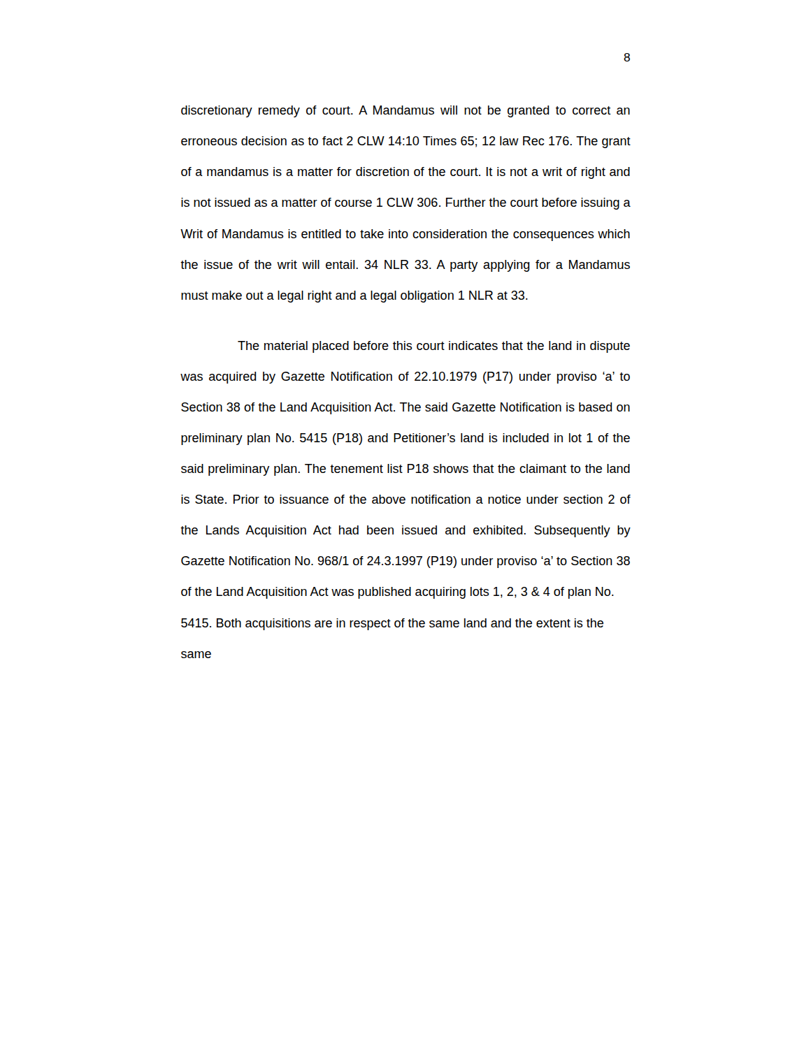8
discretionary remedy of court. A Mandamus will not be granted to correct an erroneous decision as to fact 2 CLW 14:10 Times 65; 12 law Rec 176. The grant of a mandamus is a matter for discretion of the court. It is not a writ of right and is not issued as a matter of course 1 CLW 306. Further the court before issuing a Writ of Mandamus is entitled to take into consideration the consequences which the issue of the writ will entail. 34 NLR 33. A party applying for a Mandamus must make out a legal right and a legal obligation 1 NLR at 33.
The material placed before this court indicates that the land in dispute was acquired by Gazette Notification of 22.10.1979 (P17) under proviso ‘a’ to Section 38 of the Land Acquisition Act. The said Gazette Notification is based on preliminary plan No. 5415 (P18) and Petitioner’s land is included in lot 1 of the said preliminary plan. The tenement list P18 shows that the claimant to the land is State. Prior to issuance of the above notification a notice under section 2 of the Lands Acquisition Act had been issued and exhibited. Subsequently by Gazette Notification No. 968/1 of 24.3.1997 (P19) under proviso ‘a’ to Section 38 of the Land Acquisition Act was published acquiring lots 1, 2, 3 & 4 of plan No.
5415. Both acquisitions are in respect of the same land and the extent is the same